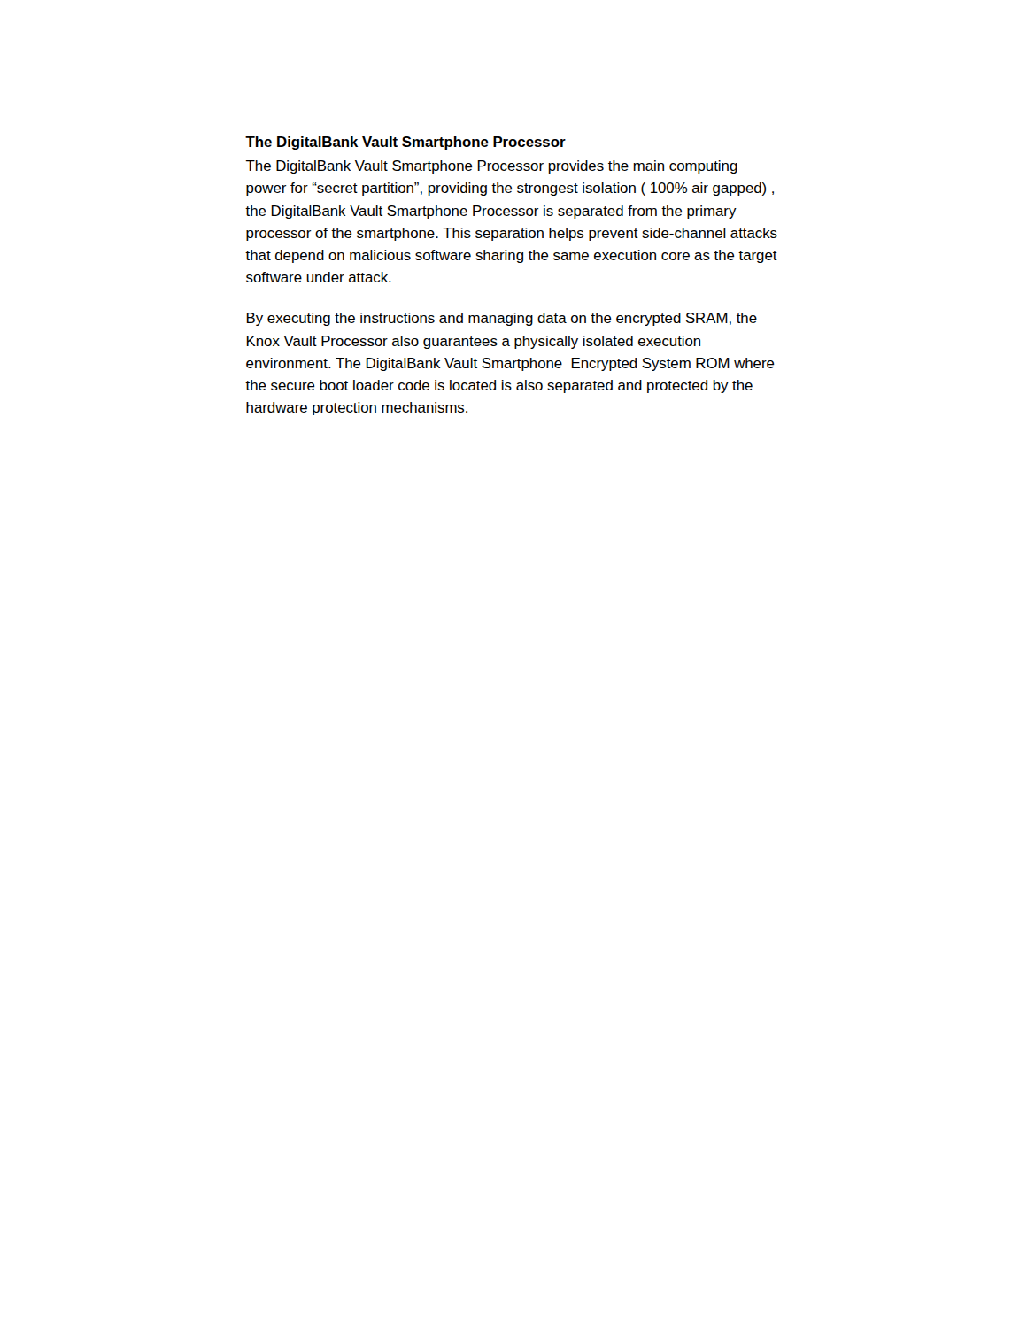The DigitalBank Vault Smartphone Processor
The DigitalBank Vault Smartphone Processor provides the main computing power for “secret partition”, providing the strongest isolation ( 100% air gapped) , the DigitalBank Vault Smartphone Processor is separated from the primary processor of the smartphone. This separation helps prevent side-channel attacks that depend on malicious software sharing the same execution core as the target software under attack.
By executing the instructions and managing data on the encrypted SRAM, the Knox Vault Processor also guarantees a physically isolated execution environment. The DigitalBank Vault Smartphone Encrypted System ROM where the secure boot loader code is located is also separated and protected by the hardware protection mechanisms.